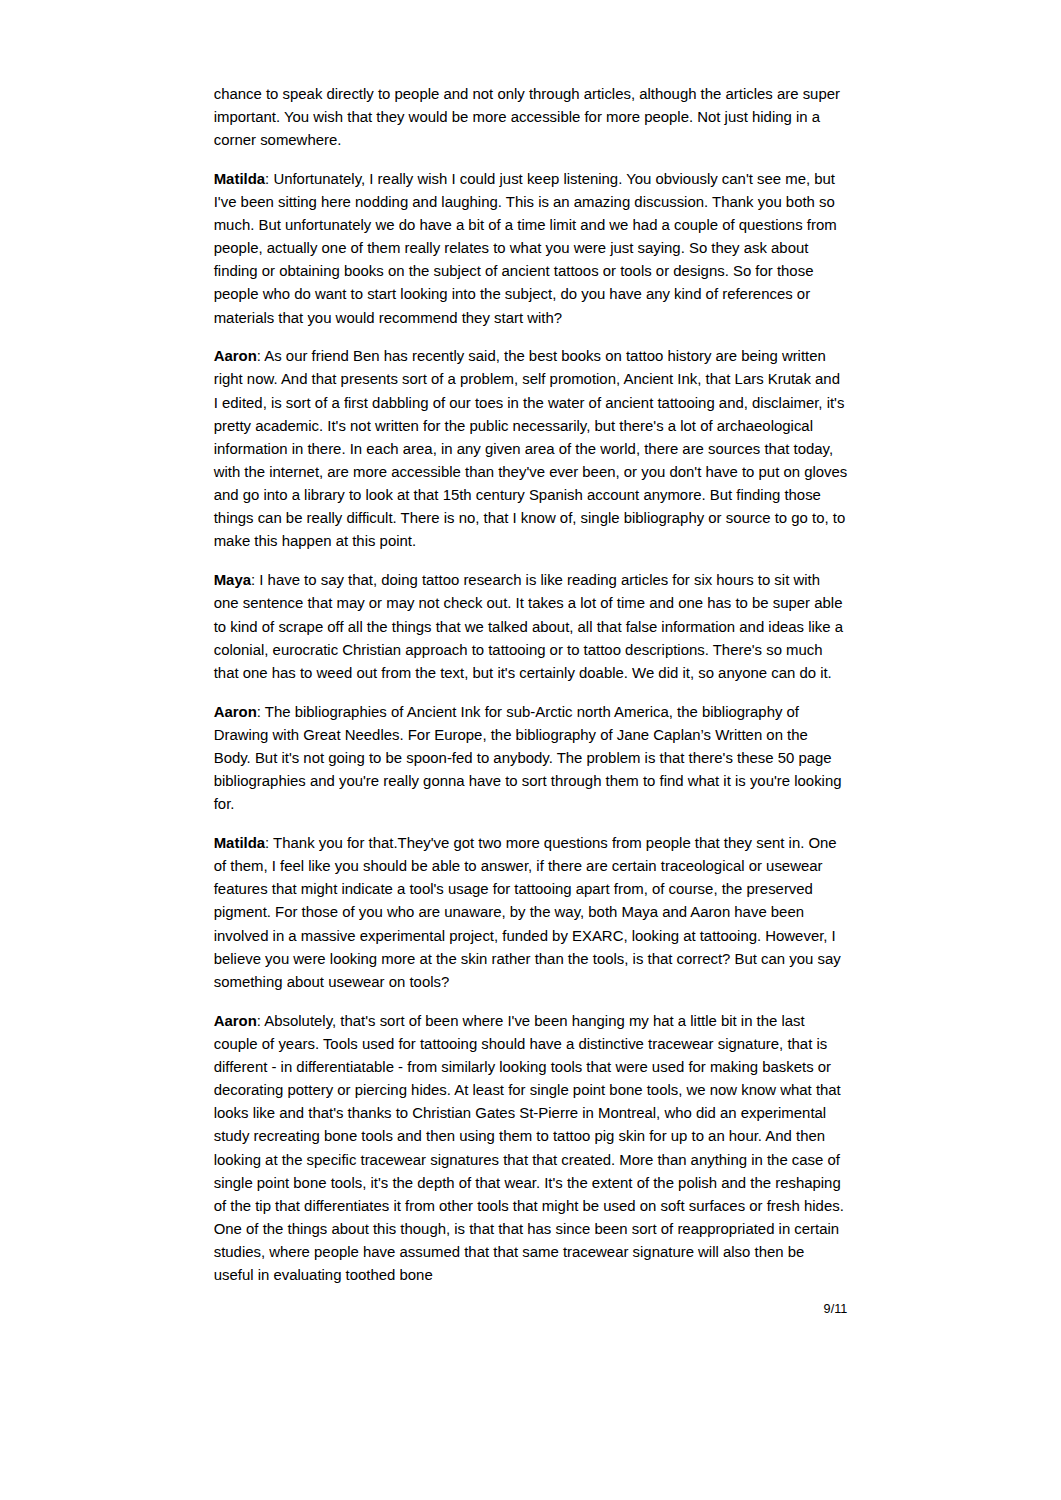chance to speak directly to people and not only through articles, although the articles are super important. You wish that they would be more accessible for more people. Not just hiding in a corner somewhere.
Matilda: Unfortunately, I really wish I could just keep listening. You obviously can't see me, but I've been sitting here nodding and laughing. This is an amazing discussion. Thank you both so much. But unfortunately we do have a bit of a time limit and we had a couple of questions from people, actually one of them really relates to what you were just saying. So they ask about finding or obtaining books on the subject of ancient tattoos or tools or designs. So for those people who do want to start looking into the subject, do you have any kind of references or materials that you would recommend they start with?
Aaron: As our friend Ben has recently said, the best books on tattoo history are being written right now. And that presents sort of a problem, self promotion, Ancient Ink, that Lars Krutak and I edited, is sort of a first dabbling of our toes in the water of ancient tattooing and, disclaimer, it's pretty academic. It's not written for the public necessarily, but there's a lot of archaeological information in there. In each area, in any given area of the world, there are sources that today, with the internet, are more accessible than they've ever been, or you don't have to put on gloves and go into a library to look at that 15th century Spanish account anymore. But finding those things can be really difficult. There is no, that I know of, single bibliography or source to go to, to make this happen at this point.
Maya: I have to say that, doing tattoo research is like reading articles for six hours to sit with one sentence that may or may not check out. It takes a lot of time and one has to be super able to kind of scrape off all the things that we talked about, all that false information and ideas like a colonial, eurocratic Christian approach to tattooing or to tattoo descriptions. There's so much that one has to weed out from the text, but it's certainly doable. We did it, so anyone can do it.
Aaron: The bibliographies of Ancient Ink for sub-Arctic north America, the bibliography of Drawing with Great Needles. For Europe, the bibliography of Jane Caplan’s Written on the Body. But it's not going to be spoon-fed to anybody. The problem is that there's these 50 page bibliographies and you're really gonna have to sort through them to find what it is you're looking for.
Matilda: Thank you for that.They've got two more questions from people that they sent in. One of them, I feel like you should be able to answer, if there are certain traceological or usewear features that might indicate a tool's usage for tattooing apart from, of course, the preserved pigment. For those of you who are unaware, by the way, both Maya and Aaron have been involved in a massive experimental project, funded by EXARC, looking at tattooing. However, I believe you were looking more at the skin rather than the tools, is that correct? But can you say something about usewear on tools?
Aaron: Absolutely, that's sort of been where I've been hanging my hat a little bit in the last couple of years. Tools used for tattooing should have a distinctive tracewear signature, that is different - in differentiatable - from similarly looking tools that were used for making baskets or decorating pottery or piercing hides. At least for single point bone tools, we now know what that looks like and that's thanks to Christian Gates St-Pierre in Montreal, who did an experimental study recreating bone tools and then using them to tattoo pig skin for up to an hour. And then looking at the specific tracewear signatures that that created. More than anything in the case of single point bone tools, it's the depth of that wear. It's the extent of the polish and the reshaping of the tip that differentiates it from other tools that might be used on soft surfaces or fresh hides. One of the things about this though, is that that has since been sort of reappropriated in certain studies, where people have assumed that that same tracewear signature will also then be useful in evaluating toothed bone
9/11